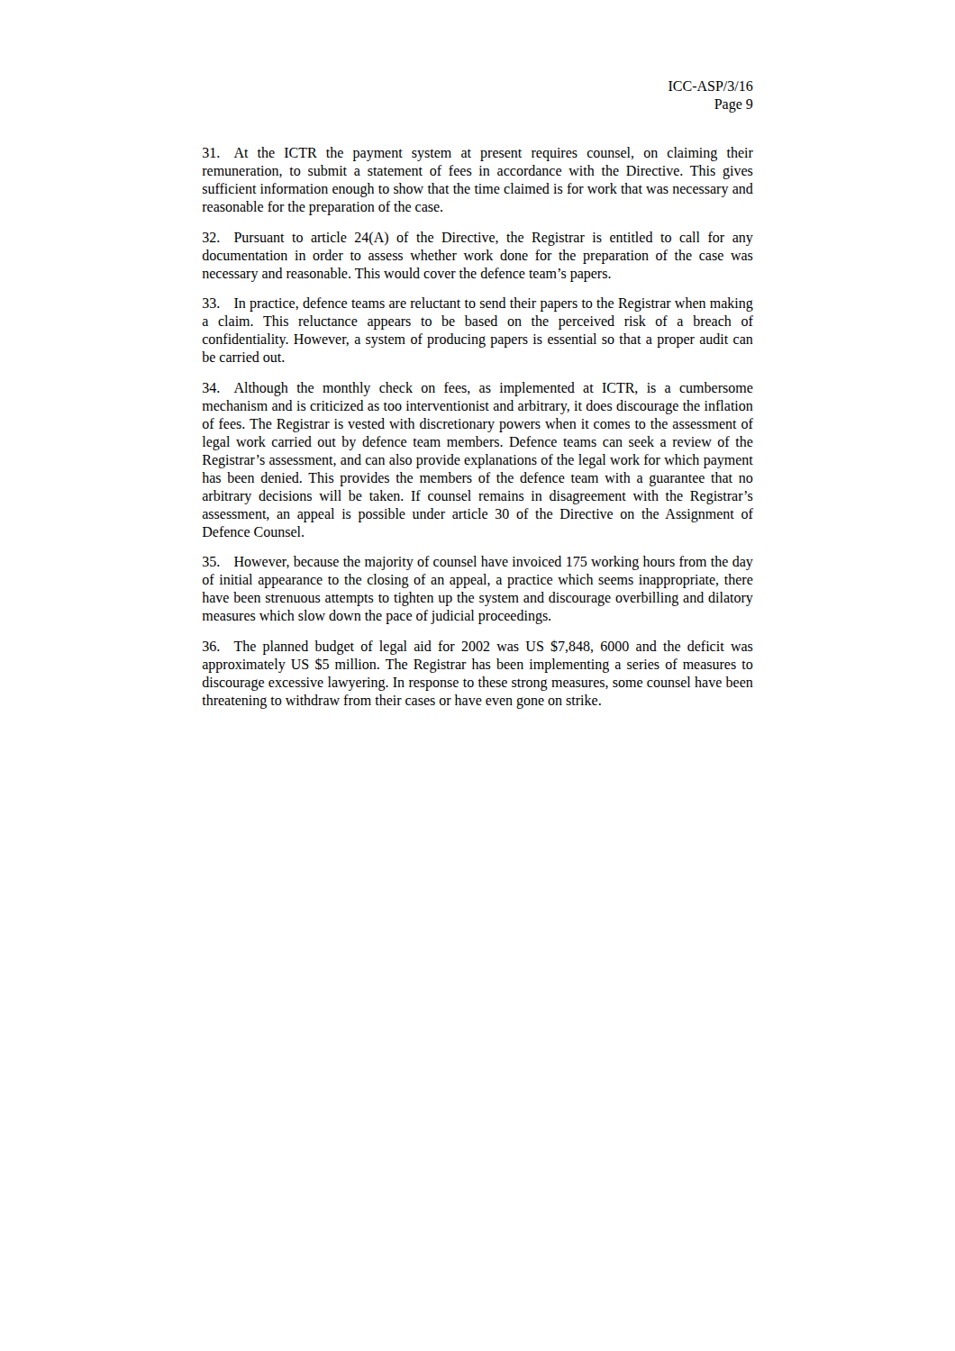ICC-ASP/3/16 Page 9
31. At the ICTR the payment system at present requires counsel, on claiming their remuneration, to submit a statement of fees in accordance with the Directive. This gives sufficient information enough to show that the time claimed is for work that was necessary and reasonable for the preparation of the case.
32. Pursuant to article 24(A) of the Directive, the Registrar is entitled to call for any documentation in order to assess whether work done for the preparation of the case was necessary and reasonable. This would cover the defence team’s papers.
33. In practice, defence teams are reluctant to send their papers to the Registrar when making a claim. This reluctance appears to be based on the perceived risk of a breach of confidentiality. However, a system of producing papers is essential so that a proper audit can be carried out.
34. Although the monthly check on fees, as implemented at ICTR, is a cumbersome mechanism and is criticized as too interventionist and arbitrary, it does discourage the inflation of fees. The Registrar is vested with discretionary powers when it comes to the assessment of legal work carried out by defence team members. Defence teams can seek a review of the Registrar’s assessment, and can also provide explanations of the legal work for which payment has been denied. This provides the members of the defence team with a guarantee that no arbitrary decisions will be taken. If counsel remains in disagreement with the Registrar’s assessment, an appeal is possible under article 30 of the Directive on the Assignment of Defence Counsel.
35. However, because the majority of counsel have invoiced 175 working hours from the day of initial appearance to the closing of an appeal, a practice which seems inappropriate, there have been strenuous attempts to tighten up the system and discourage overbilling and dilatory measures which slow down the pace of judicial proceedings.
36. The planned budget of legal aid for 2002 was US $7,848, 6000 and the deficit was approximately US $5 million. The Registrar has been implementing a series of measures to discourage excessive lawyering. In response to these strong measures, some counsel have been threatening to withdraw from their cases or have even gone on strike.